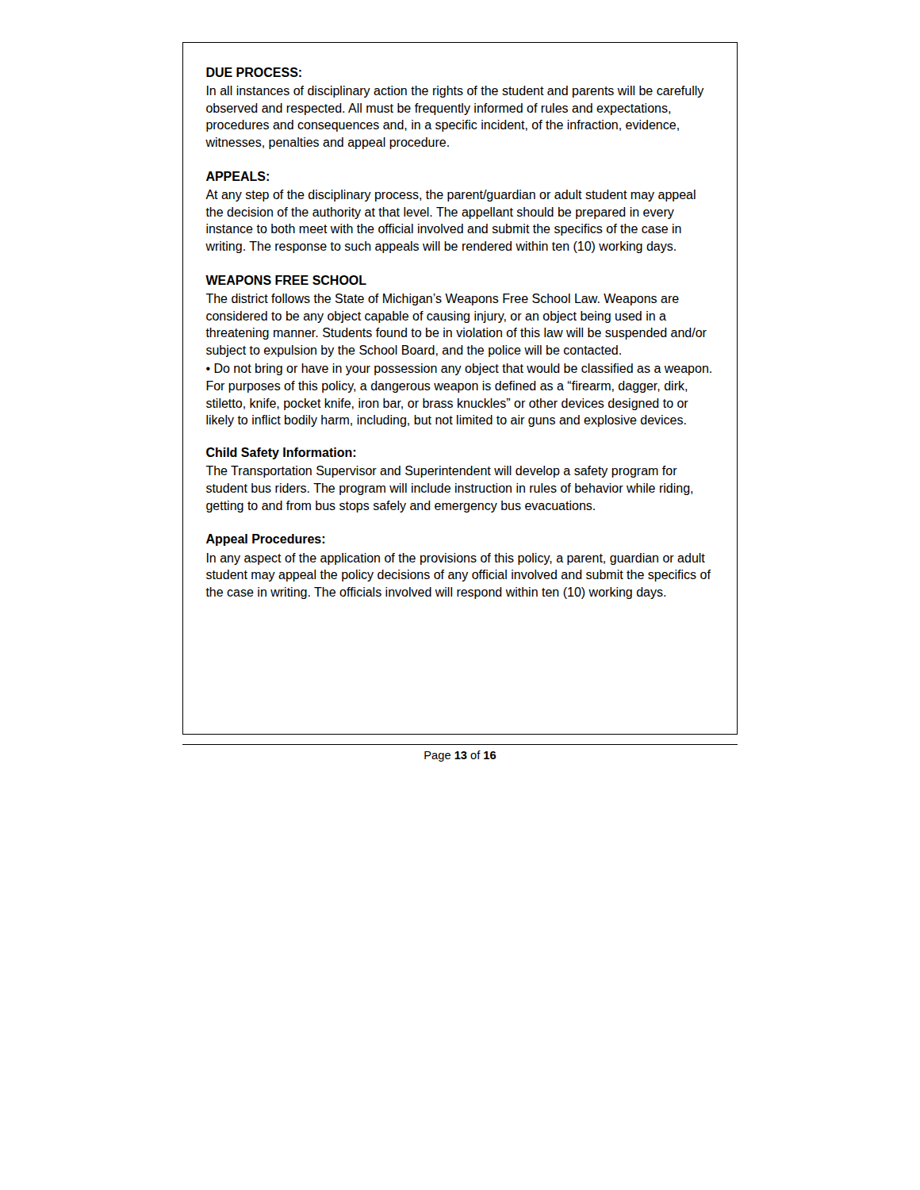DUE PROCESS:
In all instances of disciplinary action the rights of the student and parents will be carefully observed and respected. All must be frequently informed of rules and expectations, procedures and consequences and, in a specific incident, of the infraction, evidence, witnesses, penalties and appeal procedure.
APPEALS:
At any step of the disciplinary process, the parent/guardian or adult student may appeal the decision of the authority at that level. The appellant should be prepared in every instance to both meet with the official involved and submit the specifics of the case in writing. The response to such appeals will be rendered within ten (10) working days.
WEAPONS FREE SCHOOL
The district follows the State of Michigan’s Weapons Free School Law. Weapons are considered to be any object capable of causing injury, or an object being used in a threatening manner. Students found to be in violation of this law will be suspended and/or subject to expulsion by the School Board, and the police will be contacted.
• Do not bring or have in your possession any object that would be classified as a weapon. For purposes of this policy, a dangerous weapon is defined as a “firearm, dagger, dirk, stiletto, knife, pocket knife, iron bar, or brass knuckles” or other devices designed to or likely to inflict bodily harm, including, but not limited to air guns and explosive devices.
Child Safety Information:
The Transportation Supervisor and Superintendent will develop a safety program for student bus riders. The program will include instruction in rules of behavior while riding, getting to and from bus stops safely and emergency bus evacuations.
Appeal Procedures:
In any aspect of the application of the provisions of this policy, a parent, guardian or adult student may appeal the policy decisions of any official involved and submit the specifics of the case in writing. The officials involved will respond within ten (10) working days.
Page 13 of 16